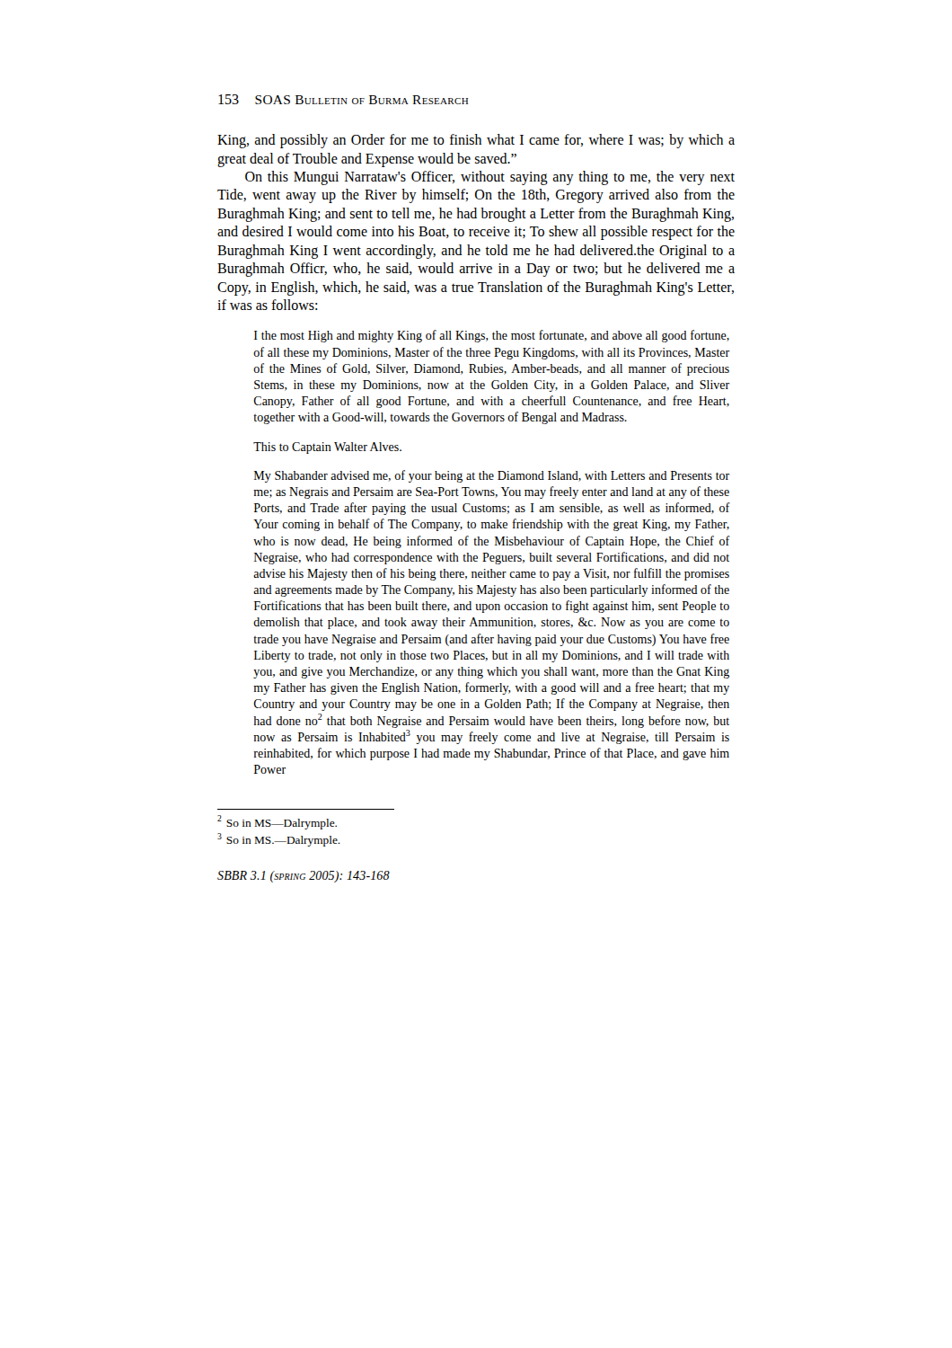153 SOAS Bulletin of Burma Research
King, and possibly an Order for me to finish what I came for, where I was; by which a great deal of Trouble and Expense would be saved.”
On this Mungui Narrataw's Officer, without saying any thing to me, the very next Tide, went away up the River by himself; On the 18th, Gregory arrived also from the Buraghmah King; and sent to tell me, he had brought a Letter from the Buraghmah King, and desired I would come into his Boat, to receive it; To shew all possible respect for the Buraghmah King I went accordingly, and he told me he had delivered.the Original to a Buraghmah Officr, who, he said, would arrive in a Day or two; but he delivered me a Copy, in English, which, he said, was a true Translation of the Buraghmah King's Letter, if was as follows:
I the most High and mighty King of all Kings, the most fortunate, and above all good fortune, of all these my Dominions, Master of the three Pegu Kingdoms, with all its Provinces, Master of the Mines of Gold, Silver, Diamond, Rubies, Amber-beads, and all manner of precious Stems, in these my Dominions, now at the Golden City, in a Golden Palace, and Sliver Canopy, Father of all good Fortune, and with a cheerfull Countenance, and free Heart, together with a Good-will, towards the Governors of Bengal and Madrass.
This to Captain Walter Alves.
My Shabander advised me, of your being at the Diamond Island, with Letters and Presents tor me; as Negrais and Persaim are Sea-Port Towns, You may freely enter and land at any of these Ports, and Trade after paying the usual Customs; as I am sensible, as well as informed, of Your coming in behalf of The Company, to make friendship with the great King, my Father, who is now dead, He being informed of the Misbehaviour of Captain Hope, the Chief of Negraise, who had correspondence with the Peguers, built several Fortifications, and did not advise his Majesty then of his being there, neither came to pay a Visit, nor fulfill the promises and agreements made by The Company, his Majesty has also been particularly informed of the Fortifications that has been built there, and upon occasion to fight against him, sent People to demolish that place, and took away their Ammunition, stores, &c. Now as you are come to trade you have Negraise and Persaim (and after having paid your due Customs) You have free Liberty to trade, not only in those two Places, but in all my Dominions, and I will trade with you, and give you Merchandize, or any thing which you shall want, more than the Gnat King my Father has given the English Nation, formerly, with a good will and a free heart; that my Country and your Country may be one in a Golden Path; If the Company at Negraise, then had done no2 that both Negraise and Persaim would have been theirs, long before now, but now as Persaim is Inhabited3 you may freely come and live at Negraise, till Persaim is reinhabited, for which purpose I had made my Shabundar, Prince of that Place, and gave him Power
2 So in MS—Dalrymple.
3 So in MS.—Dalrymple.
SBBR 3.1 (spring 2005): 143-168